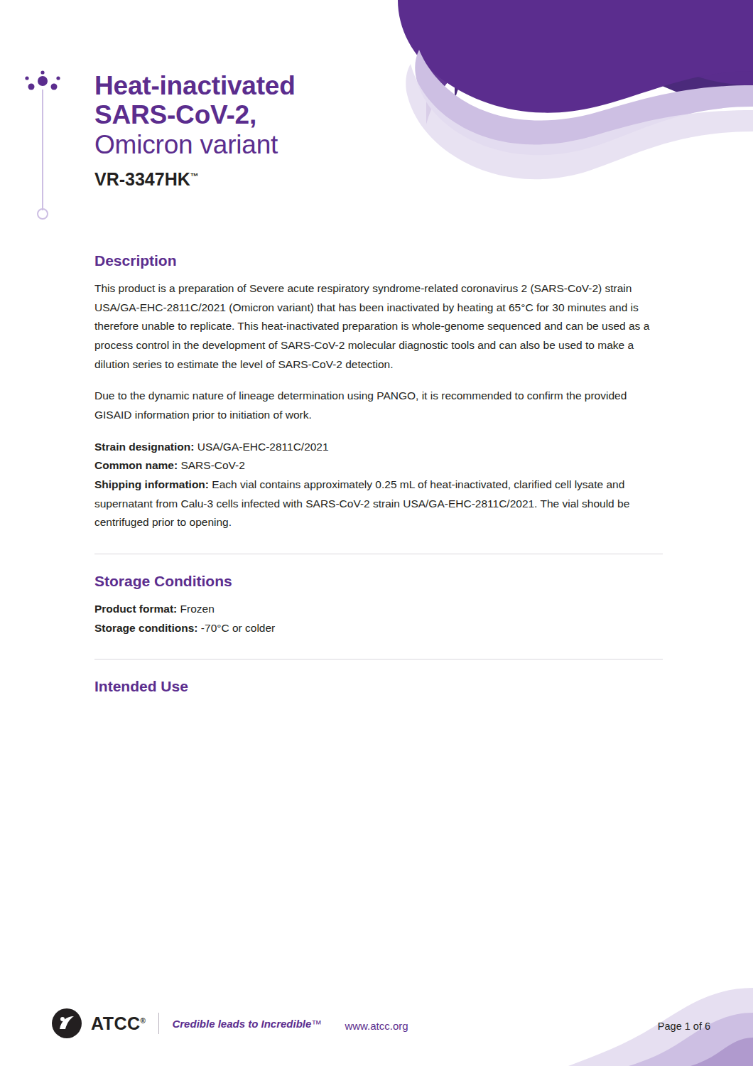Product Sheet
Heat-inactivated
SARS-CoV-2,
Omicron variant
VR-3347HK™
Description
This product is a preparation of Severe acute respiratory syndrome-related coronavirus 2 (SARS-CoV-2) strain USA/GA-EHC-2811C/2021 (Omicron variant) that has been inactivated by heating at 65°C for 30 minutes and is therefore unable to replicate. This heat-inactivated preparation is whole-genome sequenced and can be used as a process control in the development of SARS-CoV-2 molecular diagnostic tools and can also be used to make a dilution series to estimate the level of SARS-CoV-2 detection.
Due to the dynamic nature of lineage determination using PANGO, it is recommended to confirm the provided GISAID information prior to initiation of work.
Strain designation: USA/GA-EHC-2811C/2021
Common name: SARS-CoV-2
Shipping information: Each vial contains approximately 0.25 mL of heat-inactivated, clarified cell lysate and supernatant from Calu-3 cells infected with SARS-CoV-2 strain USA/GA-EHC-2811C/2021. The vial should be centrifuged prior to opening.
Storage Conditions
Product format: Frozen
Storage conditions: -70°C or colder
Intended Use
ATCC®
Credible leads to Incredible™
www.atcc.org
Page 1 of 6